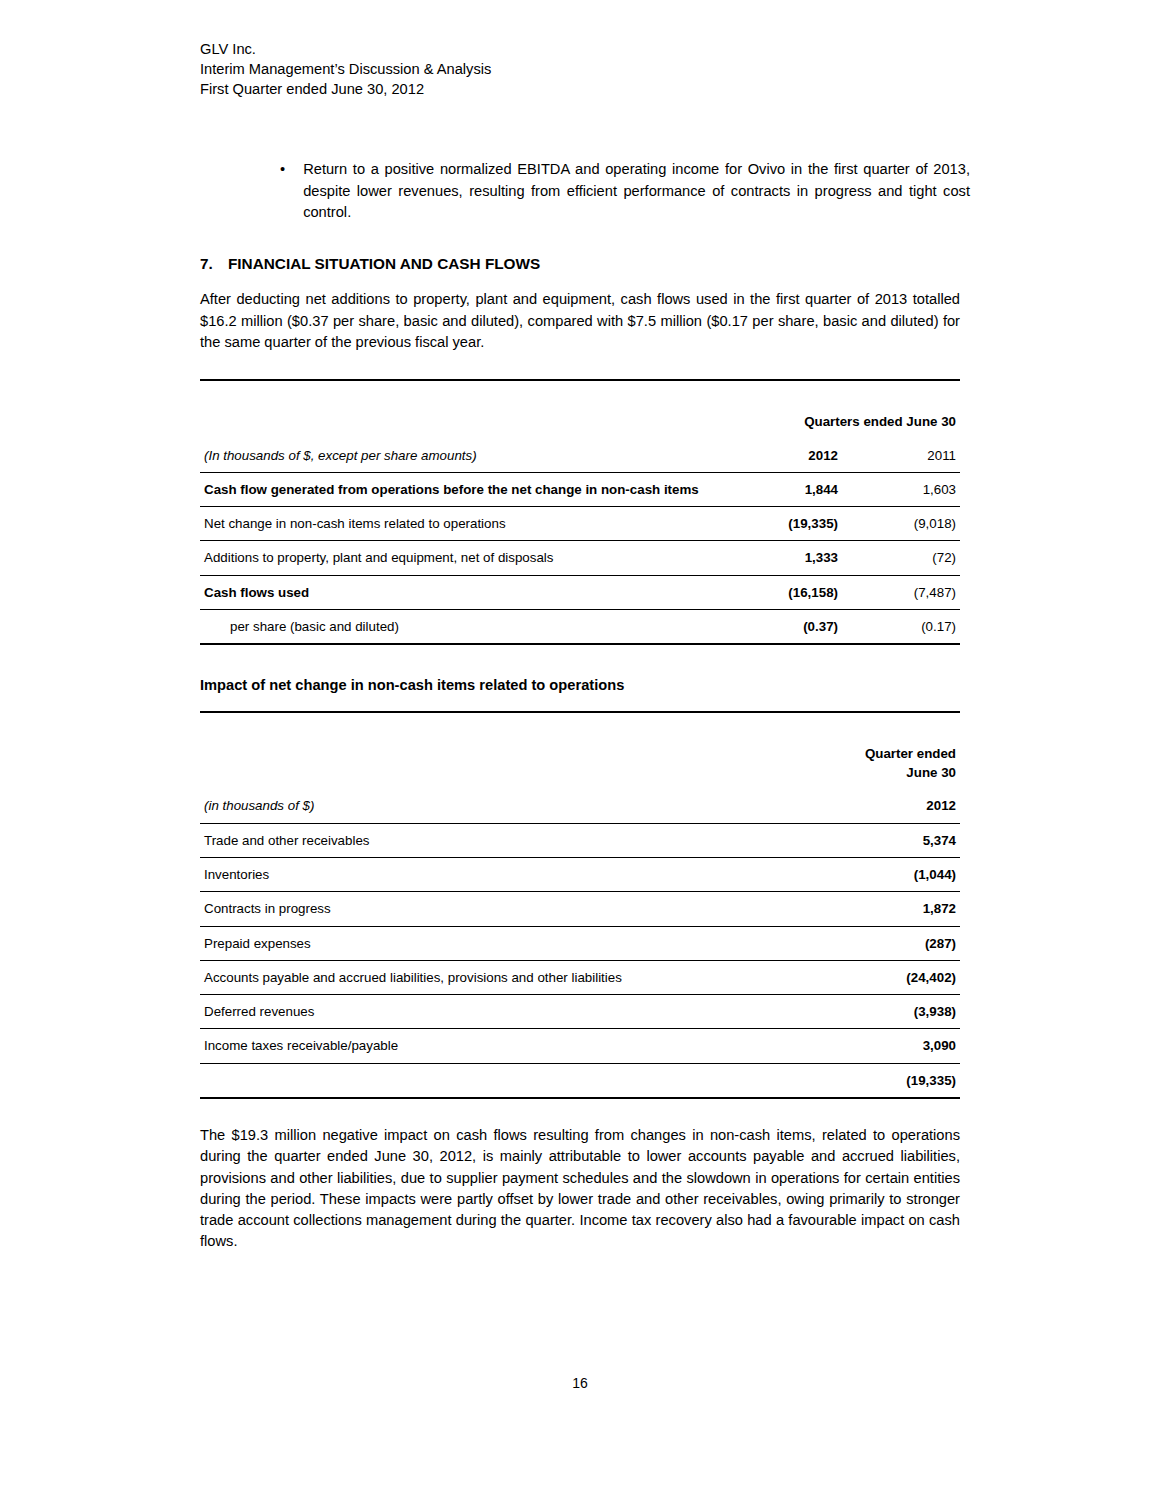GLV Inc.
Interim Management’s Discussion & Analysis
First Quarter ended June 30, 2012
• Return to a positive normalized EBITDA and operating income for Ovivo in the first quarter of 2013, despite lower revenues, resulting from efficient performance of contracts in progress and tight cost control.
7. FINANCIAL SITUATION AND CASH FLOWS
After deducting net additions to property, plant and equipment, cash flows used in the first quarter of 2013 totalled $16.2 million ($0.37 per share, basic and diluted), compared with $7.5 million ($0.17 per share, basic and diluted) for the same quarter of the previous fiscal year.
| | Quarters ended June 30 |
| (In thousands of $, except per share amounts) | 2012 | 2011 |
| Cash flow generated from operations before the net change in non-cash items | 1,844 | 1,603 |
| Net change in non-cash items related to operations | (19,335) | (9,018) |
| Additions to property, plant and equipment, net of disposals | 1,333 | (72) |
| Cash flows used | (16,158) | (7,487) |
| per share (basic and diluted) | (0.37) | (0.17) |
Impact of net change in non-cash items related to operations
| | Quarter ended June 30 |
| (in thousands of $) | 2012 |
| Trade and other receivables | 5,374 |
| Inventories | (1,044) |
| Contracts in progress | 1,872 |
| Prepaid expenses | (287) |
| Accounts payable and accrued liabilities, provisions and other liabilities | (24,402) |
| Deferred revenues | (3,938) |
| Income taxes receivable/payable | 3,090 |
| | (19,335) |
The $19.3 million negative impact on cash flows resulting from changes in non-cash items, related to operations during the quarter ended June 30, 2012, is mainly attributable to lower accounts payable and accrued liabilities, provisions and other liabilities, due to supplier payment schedules and the slowdown in operations for certain entities during the period. These impacts were partly offset by lower trade and other receivables, owing primarily to stronger trade account collections management during the quarter. Income tax recovery also had a favourable impact on cash flows.
16